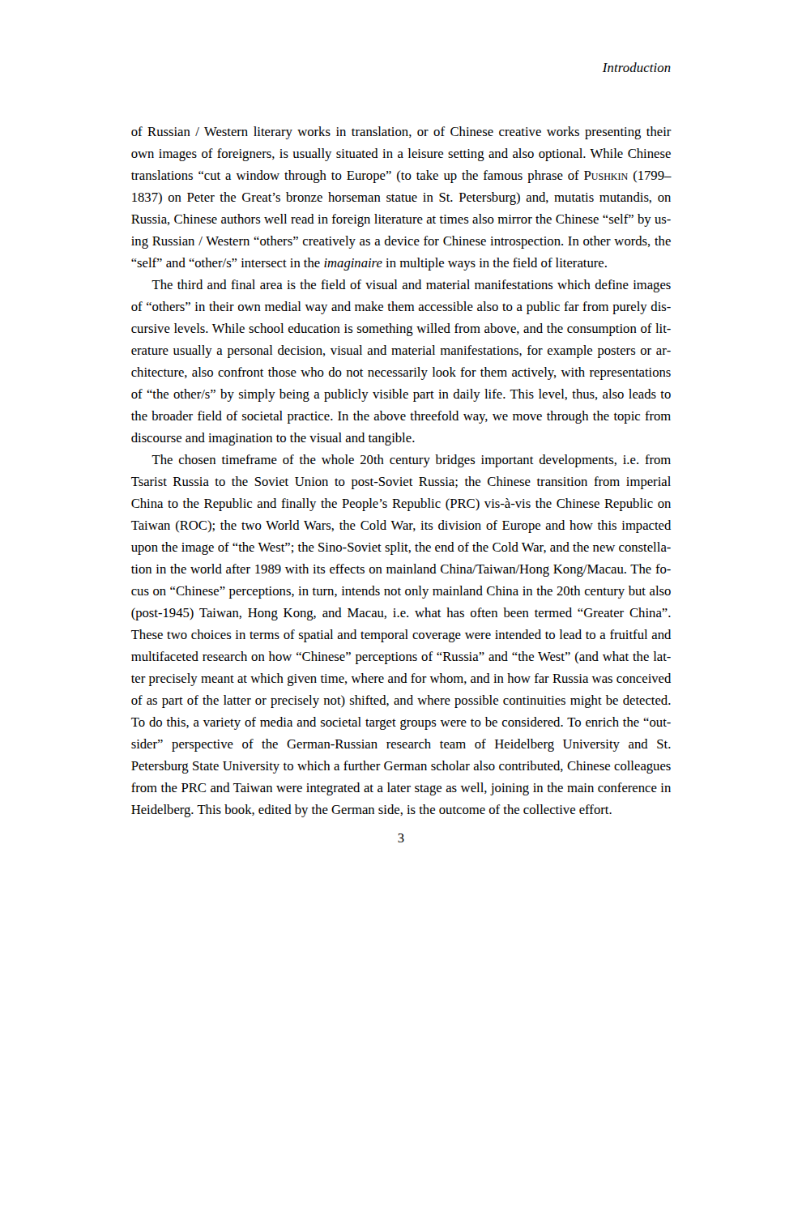Introduction
of Russian / Western literary works in translation, or of Chinese creative works presenting their own images of foreigners, is usually situated in a leisure setting and also optional. While Chinese translations “cut a window through to Europe” (to take up the famous phrase of Pushkin (1799–1837) on Peter the Great’s bronze horseman statue in St. Petersburg) and, mutatis mutandis, on Russia, Chinese authors well read in foreign literature at times also mirror the Chinese “self” by using Russian / Western “others” creatively as a device for Chinese introspection. In other words, the “self” and “other/s” intersect in the imaginaire in multiple ways in the field of literature.
The third and final area is the field of visual and material manifestations which define images of “others” in their own medial way and make them accessible also to a public far from purely discursive levels. While school education is something willed from above, and the consumption of literature usually a personal decision, visual and material manifestations, for example posters or architecture, also confront those who do not necessarily look for them actively, with representations of “the other/s” by simply being a publicly visible part in daily life. This level, thus, also leads to the broader field of societal practice. In the above threefold way, we move through the topic from discourse and imagination to the visual and tangible.
The chosen timeframe of the whole 20th century bridges important developments, i.e. from Tsarist Russia to the Soviet Union to post-Soviet Russia; the Chinese transition from imperial China to the Republic and finally the People’s Republic (PRC) vis-à-vis the Chinese Republic on Taiwan (ROC); the two World Wars, the Cold War, its division of Europe and how this impacted upon the image of “the West”; the Sino-Soviet split, the end of the Cold War, and the new constellation in the world after 1989 with its effects on mainland China/Taiwan/Hong Kong/Macau. The focus on “Chinese” perceptions, in turn, intends not only mainland China in the 20th century but also (post-1945) Taiwan, Hong Kong, and Macau, i.e. what has often been termed “Greater China”. These two choices in terms of spatial and temporal coverage were intended to lead to a fruitful and multifaceted research on how “Chinese” perceptions of “Russia” and “the West” (and what the latter precisely meant at which given time, where and for whom, and in how far Russia was conceived of as part of the latter or precisely not) shifted, and where possible continuities might be detected. To do this, a variety of media and societal target groups were to be considered. To enrich the “outsider” perspective of the German-Russian research team of Heidelberg University and St. Petersburg State University to which a further German scholar also contributed, Chinese colleagues from the PRC and Taiwan were integrated at a later stage as well, joining in the main conference in Heidelberg. This book, edited by the German side, is the outcome of the collective effort.
3